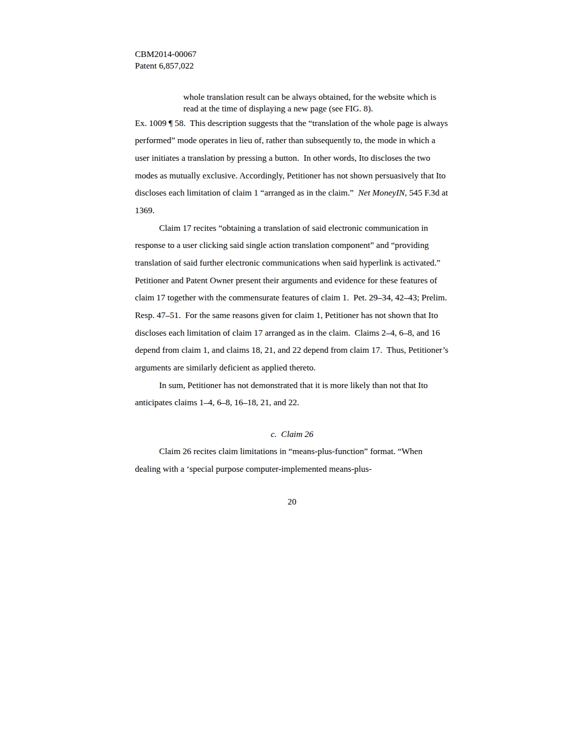CBM2014-00067
Patent 6,857,022
whole translation result can be always obtained, for the website which is read at the time of displaying a new page (see FIG. 8).
Ex. 1009 ¶ 58. This description suggests that the “translation of the whole page is always performed” mode operates in lieu of, rather than subsequently to, the mode in which a user initiates a translation by pressing a button. In other words, Ito discloses the two modes as mutually exclusive. Accordingly, Petitioner has not shown persuasively that Ito discloses each limitation of claim 1 “arranged as in the claim.” Net MoneyIN, 545 F.3d at 1369.
Claim 17 recites “obtaining a translation of said electronic communication in response to a user clicking said single action translation component” and “providing translation of said further electronic communications when said hyperlink is activated.” Petitioner and Patent Owner present their arguments and evidence for these features of claim 17 together with the commensurate features of claim 1. Pet. 29–34, 42–43; Prelim. Resp. 47–51. For the same reasons given for claim 1, Petitioner has not shown that Ito discloses each limitation of claim 17 arranged as in the claim. Claims 2–4, 6–8, and 16 depend from claim 1, and claims 18, 21, and 22 depend from claim 17. Thus, Petitioner’s arguments are similarly deficient as applied thereto.
In sum, Petitioner has not demonstrated that it is more likely than not that Ito anticipates claims 1–4, 6–8, 16–18, 21, and 22.
c. Claim 26
Claim 26 recites claim limitations in “means-plus-function” format. “When dealing with a ‘special purpose computer-implemented means-plus-
20